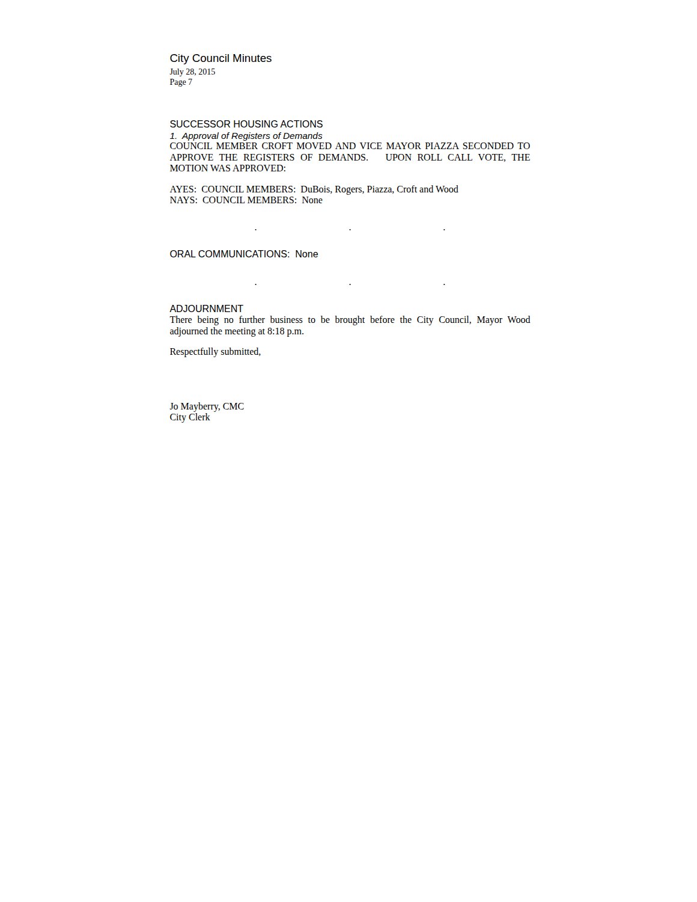City Council Minutes
July 28, 2015
Page 7
SUCCESSOR HOUSING ACTIONS
1. Approval of Registers of Demands
COUNCIL MEMBER CROFT MOVED AND VICE MAYOR PIAZZA SECONDED TO APPROVE THE REGISTERS OF DEMANDS. UPON ROLL CALL VOTE, THE MOTION WAS APPROVED:
AYES: COUNCIL MEMBERS: DuBois, Rogers, Piazza, Croft and Wood
NAYS: COUNCIL MEMBERS: None
. . .
ORAL COMMUNICATIONS: None
. . .
ADJOURNMENT
There being no further business to be brought before the City Council, Mayor Wood adjourned the meeting at 8:18 p.m.
Respectfully submitted,
Jo Mayberry, CMC
City Clerk